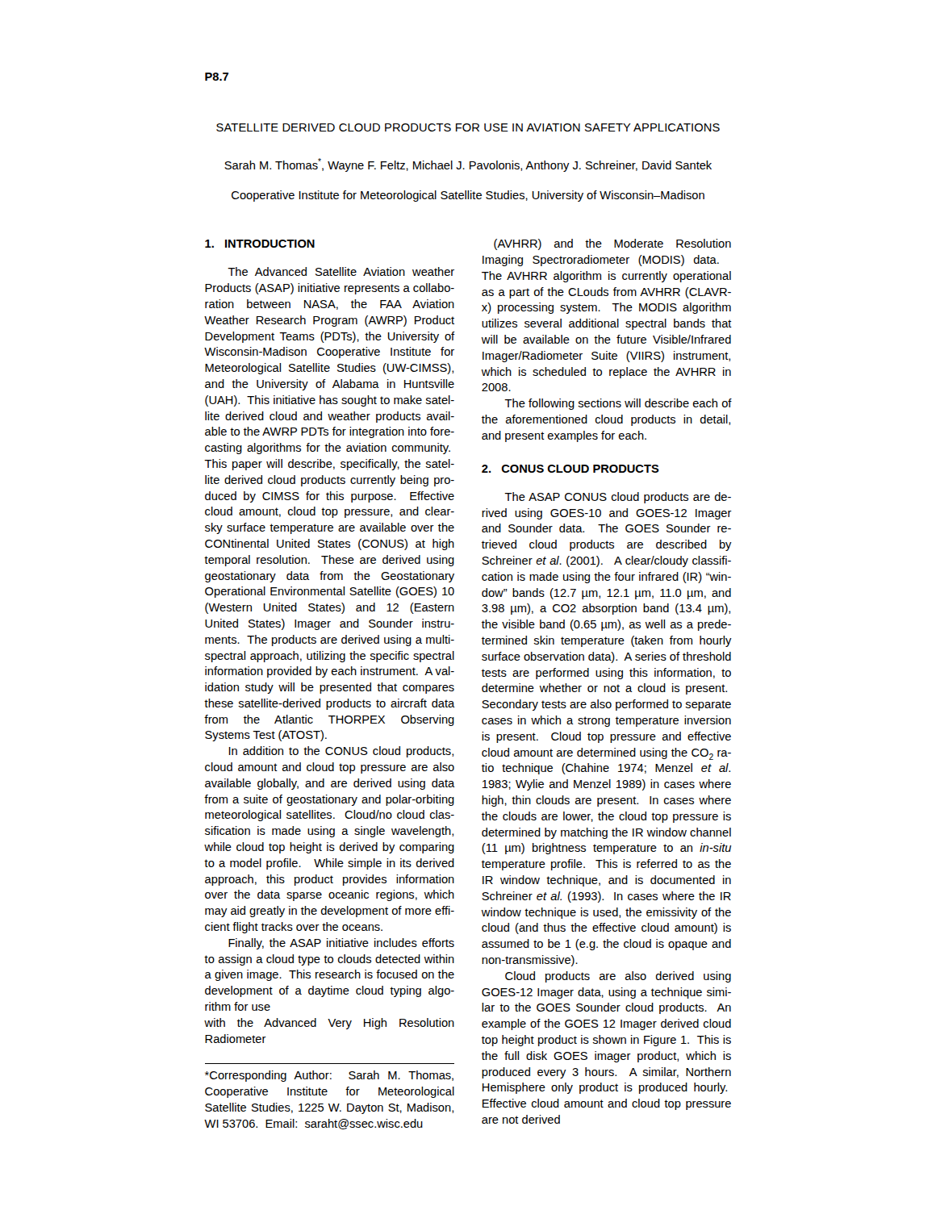P8.7
SATELLITE DERIVED CLOUD PRODUCTS FOR USE IN AVIATION SAFETY APPLICATIONS
Sarah M. Thomas*, Wayne F. Feltz, Michael J. Pavolonis, Anthony J. Schreiner, David Santek
Cooperative Institute for Meteorological Satellite Studies, University of Wisconsin–Madison
1. INTRODUCTION
The Advanced Satellite Aviation weather Products (ASAP) initiative represents a collaboration between NASA, the FAA Aviation Weather Research Program (AWRP) Product Development Teams (PDTs), the University of Wisconsin-Madison Cooperative Institute for Meteorological Satellite Studies (UW-CIMSS), and the University of Alabama in Huntsville (UAH). This initiative has sought to make satellite derived cloud and weather products available to the AWRP PDTs for integration into forecasting algorithms for the aviation community. This paper will describe, specifically, the satellite derived cloud products currently being produced by CIMSS for this purpose. Effective cloud amount, cloud top pressure, and clear-sky surface temperature are available over the CONtinental United States (CONUS) at high temporal resolution. These are derived using geostationary data from the Geostationary Operational Environmental Satellite (GOES) 10 (Western United States) and 12 (Eastern United States) Imager and Sounder instruments. The products are derived using a multi-spectral approach, utilizing the specific spectral information provided by each instrument. A validation study will be presented that compares these satellite-derived products to aircraft data from the Atlantic THORPEX Observing Systems Test (ATOST).
In addition to the CONUS cloud products, cloud amount and cloud top pressure are also available globally, and are derived using data from a suite of geostationary and polar-orbiting meteorological satellites. Cloud/no cloud classification is made using a single wavelength, while cloud top height is derived by comparing to a model profile. While simple in its derived approach, this product provides information over the data sparse oceanic regions, which may aid greatly in the development of more efficient flight tracks over the oceans.
Finally, the ASAP initiative includes efforts to assign a cloud type to clouds detected within a given image. This research is focused on the development of a daytime cloud typing algorithm for use
with the Advanced Very High Resolution Radiometer
*Corresponding Author: Sarah M. Thomas, Cooperative Institute for Meteorological Satellite Studies, 1225 W. Dayton St, Madison, WI 53706. Email: saraht@ssec.wisc.edu
(AVHRR) and the Moderate Resolution Imaging Spectroradiometer (MODIS) data. The AVHRR algorithm is currently operational as a part of the CLouds from AVHRR (CLAVR-x) processing system. The MODIS algorithm utilizes several additional spectral bands that will be available on the future Visible/Infrared Imager/Radiometer Suite (VIIRS) instrument, which is scheduled to replace the AVHRR in 2008.
The following sections will describe each of the aforementioned cloud products in detail, and present examples for each.
2. CONUS CLOUD PRODUCTS
The ASAP CONUS cloud products are derived using GOES-10 and GOES-12 Imager and Sounder data. The GOES Sounder retrieved cloud products are described by Schreiner et al. (2001). A clear/cloudy classification is made using the four infrared (IR) “window” bands (12.7 µm, 12.1 µm, 11.0 µm, and 3.98 µm), a CO2 absorption band (13.4 µm), the visible band (0.65 µm), as well as a predetermined skin temperature (taken from hourly surface observation data). A series of threshold tests are performed using this information, to determine whether or not a cloud is present. Secondary tests are also performed to separate cases in which a strong temperature inversion is present. Cloud top pressure and effective cloud amount are determined using the CO2 ratio technique (Chahine 1974; Menzel et al. 1983; Wylie and Menzel 1989) in cases where high, thin clouds are present. In cases where the clouds are lower, the cloud top pressure is determined by matching the IR window channel (11 µm) brightness temperature to an in-situ temperature profile. This is referred to as the IR window technique, and is documented in Schreiner et al. (1993). In cases where the IR window technique is used, the emissivity of the cloud (and thus the effective cloud amount) is assumed to be 1 (e.g. the cloud is opaque and non-transmissive).
Cloud products are also derived using GOES-12 Imager data, using a technique similar to the GOES Sounder cloud products. An example of the GOES 12 Imager derived cloud top height product is shown in Figure 1. This is the full disk GOES imager product, which is produced every 3 hours. A similar, Northern Hemisphere only product is produced hourly. Effective cloud amount and cloud top pressure are not derived